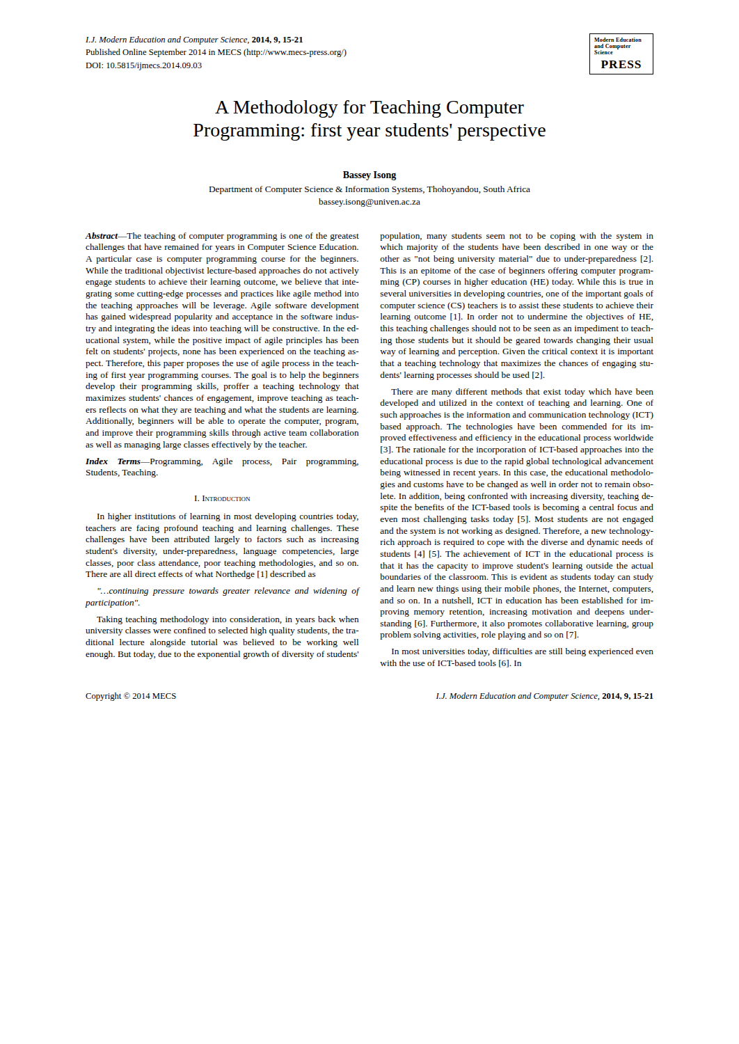I.J. Modern Education and Computer Science, 2014, 9, 15-21
Published Online September 2014 in MECS (http://www.mecs-press.org/)
DOI: 10.5815/ijmecs.2014.09.03
Modern Education
and Computer Science
PRESS
A Methodology for Teaching Computer
Programming: first year students' perspective
Bassey Isong
Department of Computer Science & Information Systems, Thohoyandou, South Africa
bassey.isong@univen.ac.za
Abstract—The teaching of computer programming is one of the greatest challenges that have remained for years in Computer Science Education. A particular case is computer programming course for the beginners. While the traditional objectivist lecture-based approaches do not actively engage students to achieve their learning outcome, we believe that integrating some cutting-edge processes and practices like agile method into the teaching approaches will be leverage. Agile software development has gained widespread popularity and acceptance in the software industry and integrating the ideas into teaching will be constructive. In the educational system, while the positive impact of agile principles has been felt on students' projects, none has been experienced on the teaching aspect. Therefore, this paper proposes the use of agile process in the teaching of first year programming courses. The goal is to help the beginners develop their programming skills, proffer a teaching technology that maximizes students' chances of engagement, improve teaching as teachers reflects on what they are teaching and what the students are learning. Additionally, beginners will be able to operate the computer, program, and improve their programming skills through active team collaboration as well as managing large classes effectively by the teacher.
Index Terms—Programming, Agile process, Pair programming, Students, Teaching.
I. Introduction
In higher institutions of learning in most developing countries today, teachers are facing profound teaching and learning challenges. These challenges have been attributed largely to factors such as increasing student's diversity, under-preparedness, language competencies, large classes, poor class attendance, poor teaching methodologies, and so on. There are all direct effects of what Northedge [1] described as
"…continuing pressure towards greater relevance and widening of participation".
Taking teaching methodology into consideration, in years back when university classes were confined to selected high quality students, the traditional lecture alongside tutorial was believed to be working well enough. But today, due to the exponential growth of diversity of students' population, many students seem not to be coping with the system in which majority of the students have been described in one way or the other as "not being university material" due to under-preparedness [2]. This is an epitome of the case of beginners offering computer programming (CP) courses in higher education (HE) today. While this is true in several universities in developing countries, one of the important goals of computer science (CS) teachers is to assist these students to achieve their learning outcome [1]. In order not to undermine the objectives of HE, this teaching challenges should not to be seen as an impediment to teaching those students but it should be geared towards changing their usual way of learning and perception. Given the critical context it is important that a teaching technology that maximizes the chances of engaging students' learning processes should be used [2].
There are many different methods that exist today which have been developed and utilized in the context of teaching and learning. One of such approaches is the information and communication technology (ICT) based approach. The technologies have been commended for its improved effectiveness and efficiency in the educational process worldwide [3]. The rationale for the incorporation of ICT-based approaches into the educational process is due to the rapid global technological advancement being witnessed in recent years. In this case, the educational methodologies and customs have to be changed as well in order not to remain obsolete. In addition, being confronted with increasing diversity, teaching despite the benefits of the ICT-based tools is becoming a central focus and even most challenging tasks today [5]. Most students are not engaged and the system is not working as designed. Therefore, a new technology-rich approach is required to cope with the diverse and dynamic needs of students [4] [5]. The achievement of ICT in the educational process is that it has the capacity to improve student's learning outside the actual boundaries of the classroom. This is evident as students today can study and learn new things using their mobile phones, the Internet, computers, and so on. In a nutshell, ICT in education has been established for improving memory retention, increasing motivation and deepens understanding [6]. Furthermore, it also promotes collaborative learning, group problem solving activities, role playing and so on [7].
In most universities today, difficulties are still being experienced even with the use of ICT-based tools [6]. In
Copyright © 2014 MECS
I.J. Modern Education and Computer Science, 2014, 9, 15-21